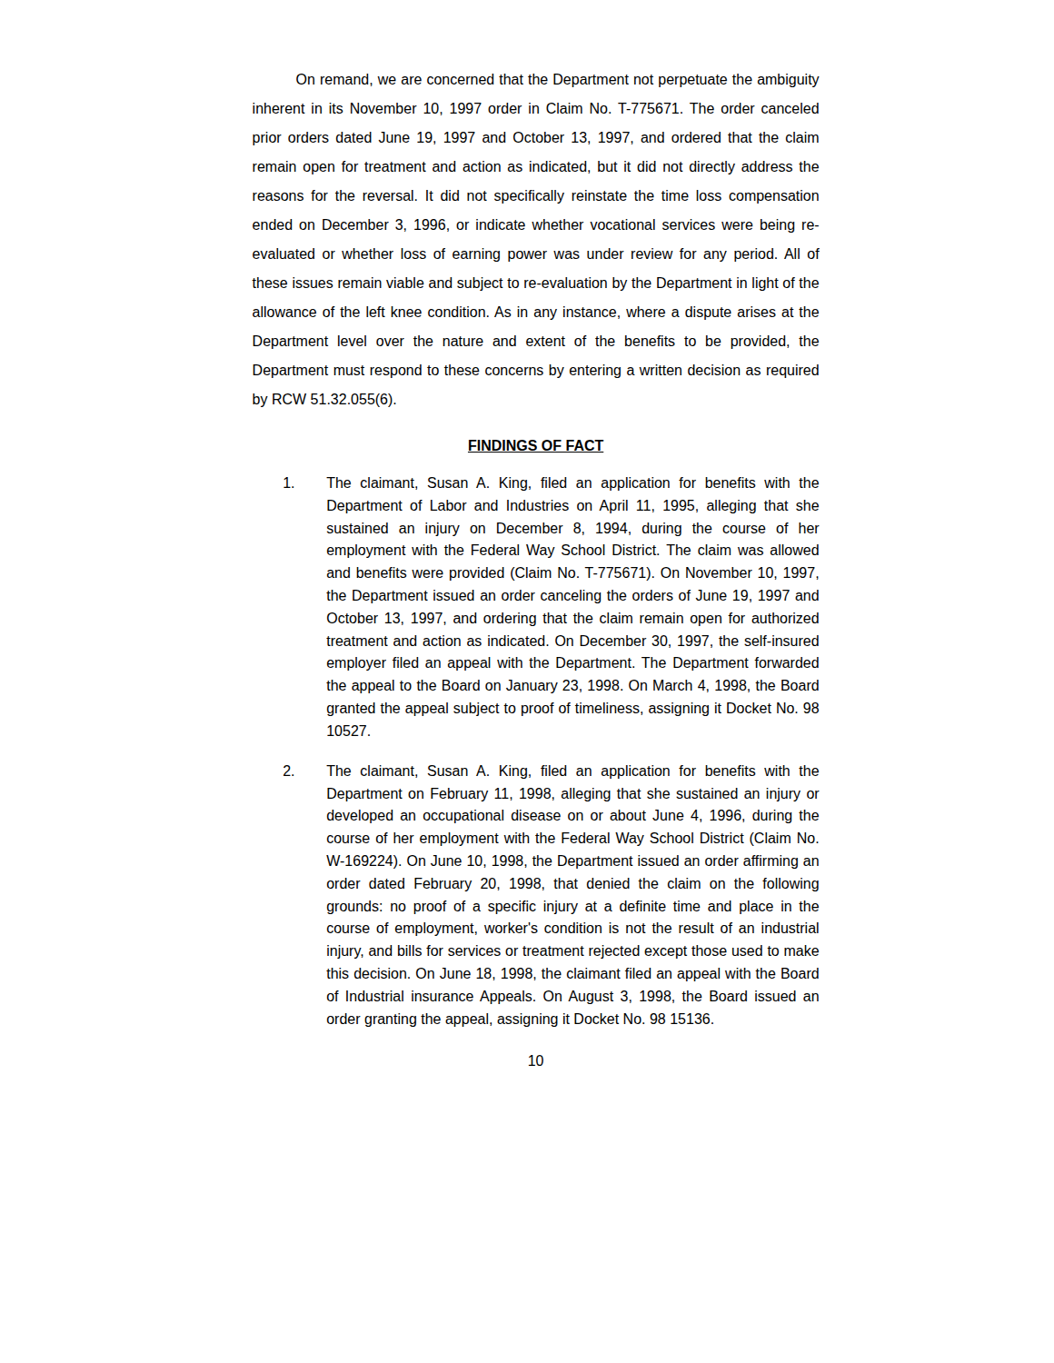On remand, we are concerned that the Department not perpetuate the ambiguity inherent in its November 10, 1997 order in Claim No. T-775671. The order canceled prior orders dated June 19, 1997 and October 13, 1997, and ordered that the claim remain open for treatment and action as indicated, but it did not directly address the reasons for the reversal. It did not specifically reinstate the time loss compensation ended on December 3, 1996, or indicate whether vocational services were being re-evaluated or whether loss of earning power was under review for any period. All of these issues remain viable and subject to re-evaluation by the Department in light of the allowance of the left knee condition. As in any instance, where a dispute arises at the Department level over the nature and extent of the benefits to be provided, the Department must respond to these concerns by entering a written decision as required by RCW 51.32.055(6).
FINDINGS OF FACT
The claimant, Susan A. King, filed an application for benefits with the Department of Labor and Industries on April 11, 1995, alleging that she sustained an injury on December 8, 1994, during the course of her employment with the Federal Way School District. The claim was allowed and benefits were provided (Claim No. T-775671). On November 10, 1997, the Department issued an order canceling the orders of June 19, 1997 and October 13, 1997, and ordering that the claim remain open for authorized treatment and action as indicated. On December 30, 1997, the self-insured employer filed an appeal with the Department. The Department forwarded the appeal to the Board on January 23, 1998. On March 4, 1998, the Board granted the appeal subject to proof of timeliness, assigning it Docket No. 98 10527.
The claimant, Susan A. King, filed an application for benefits with the Department on February 11, 1998, alleging that she sustained an injury or developed an occupational disease on or about June 4, 1996, during the course of her employment with the Federal Way School District (Claim No. W-169224). On June 10, 1998, the Department issued an order affirming an order dated February 20, 1998, that denied the claim on the following grounds: no proof of a specific injury at a definite time and place in the course of employment, worker's condition is not the result of an industrial injury, and bills for services or treatment rejected except those used to make this decision. On June 18, 1998, the claimant filed an appeal with the Board of Industrial insurance Appeals. On August 3, 1998, the Board issued an order granting the appeal, assigning it Docket No. 98 15136.
10